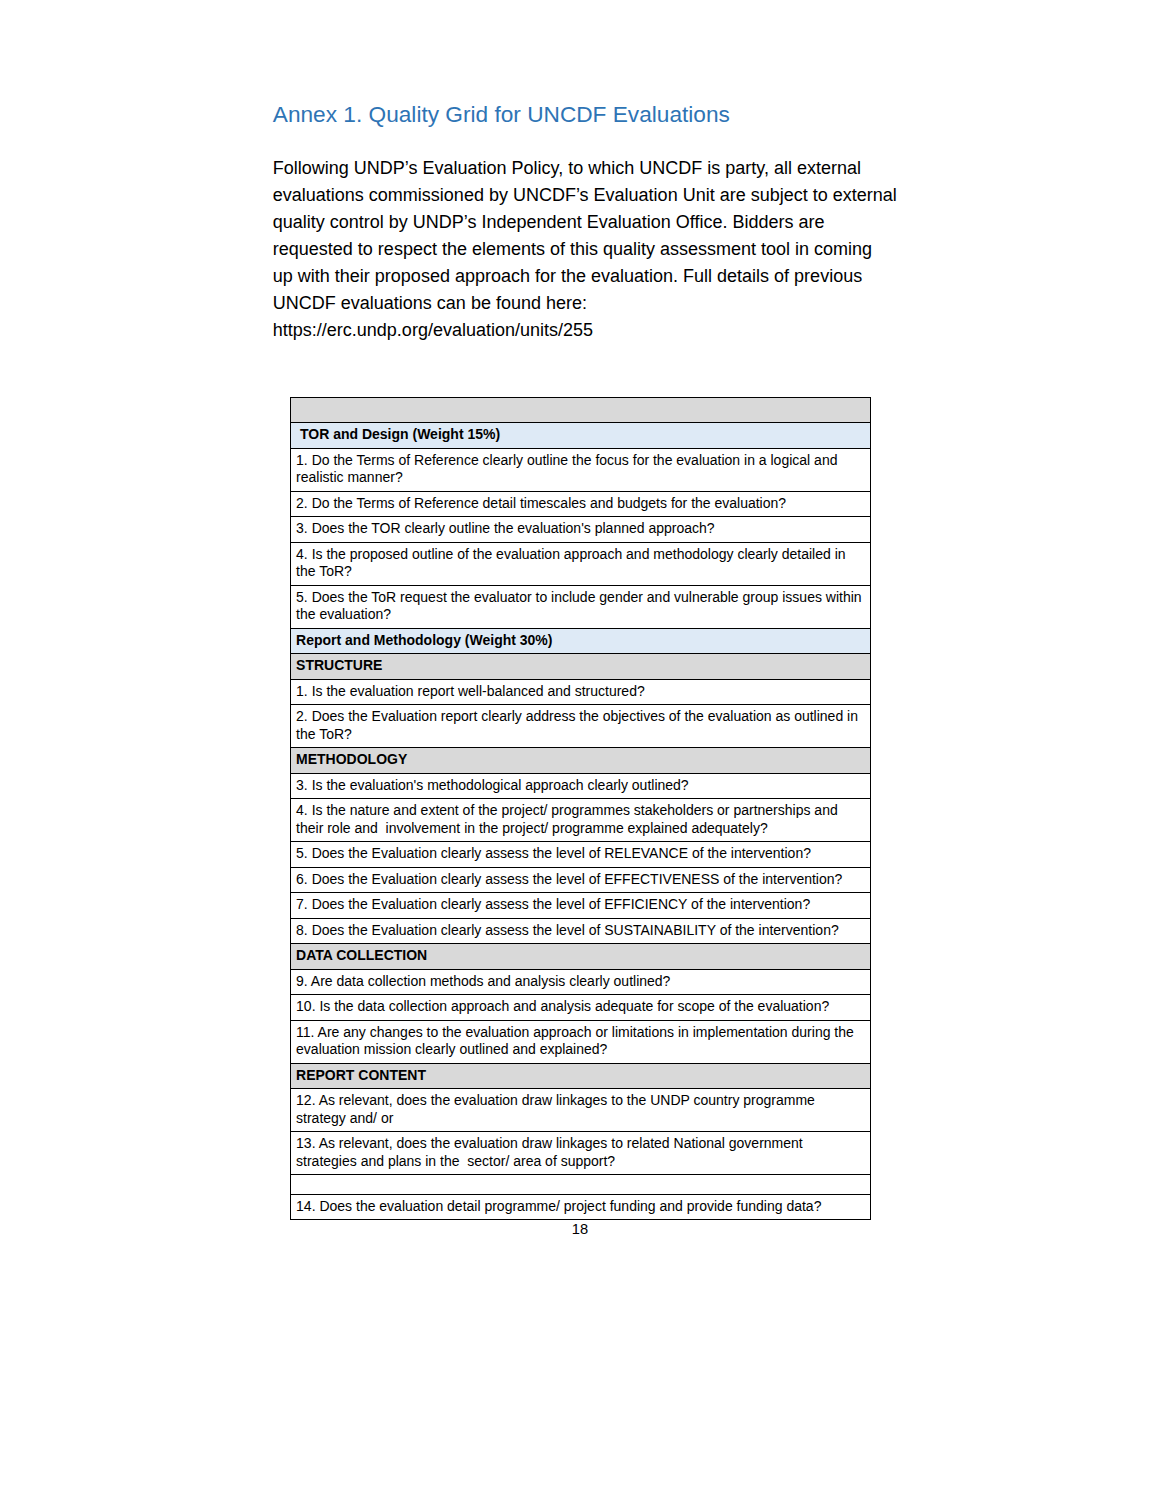Annex 1. Quality Grid for UNCDF Evaluations
Following UNDP’s Evaluation Policy, to which UNCDF is party, all external evaluations commissioned by UNCDF’s Evaluation Unit are subject to external quality control by UNDP’s Independent Evaluation Office. Bidders are requested to respect the elements of this quality assessment tool in coming up with their proposed approach for the evaluation. Full details of previous UNCDF evaluations can be found here: https://erc.undp.org/evaluation/units/255
| TOR and Design (Weight 15%) |
| 1. Do the Terms of Reference clearly outline the focus for the evaluation in a logical and realistic manner? |
| 2. Do the Terms of Reference detail timescales and budgets for the evaluation? |
| 3. Does the TOR clearly outline the evaluation's planned approach? |
| 4. Is the proposed outline of the evaluation approach and methodology clearly detailed in the ToR? |
| 5. Does the ToR request the evaluator to include gender and vulnerable group issues within the evaluation? |
| Report and Methodology (Weight 30%) |
| STRUCTURE |
| 1. Is the evaluation report well-balanced and structured? |
| 2. Does the Evaluation report clearly address the objectives of the evaluation as outlined in the ToR? |
| METHODOLOGY |
| 3. Is the evaluation's methodological approach clearly outlined? |
| 4. Is the nature and extent of the project/ programmes stakeholders or partnerships and their role and involvement in the project/ programme explained adequately? |
| 5. Does the Evaluation clearly assess the level of RELEVANCE of the intervention? |
| 6. Does the Evaluation clearly assess the level of EFFECTIVENESS of the intervention? |
| 7. Does the Evaluation clearly assess the level of EFFICIENCY of the intervention? |
| 8. Does the Evaluation clearly assess the level of SUSTAINABILITY of the intervention? |
| DATA COLLECTION |
| 9. Are data collection methods and analysis clearly outlined? |
| 10. Is the data collection approach and analysis adequate for scope of the evaluation? |
| 11. Are any changes to the evaluation approach or limitations in implementation during the evaluation mission clearly outlined and explained? |
| REPORT CONTENT |
| 12. As relevant, does the evaluation draw linkages to the UNDP country programme strategy and/ or |
| 13. As relevant, does the evaluation draw linkages to related National government strategies and plans in the sector/ area of support? |
| 14. Does the evaluation detail programme/ project funding and provide funding data? |
18